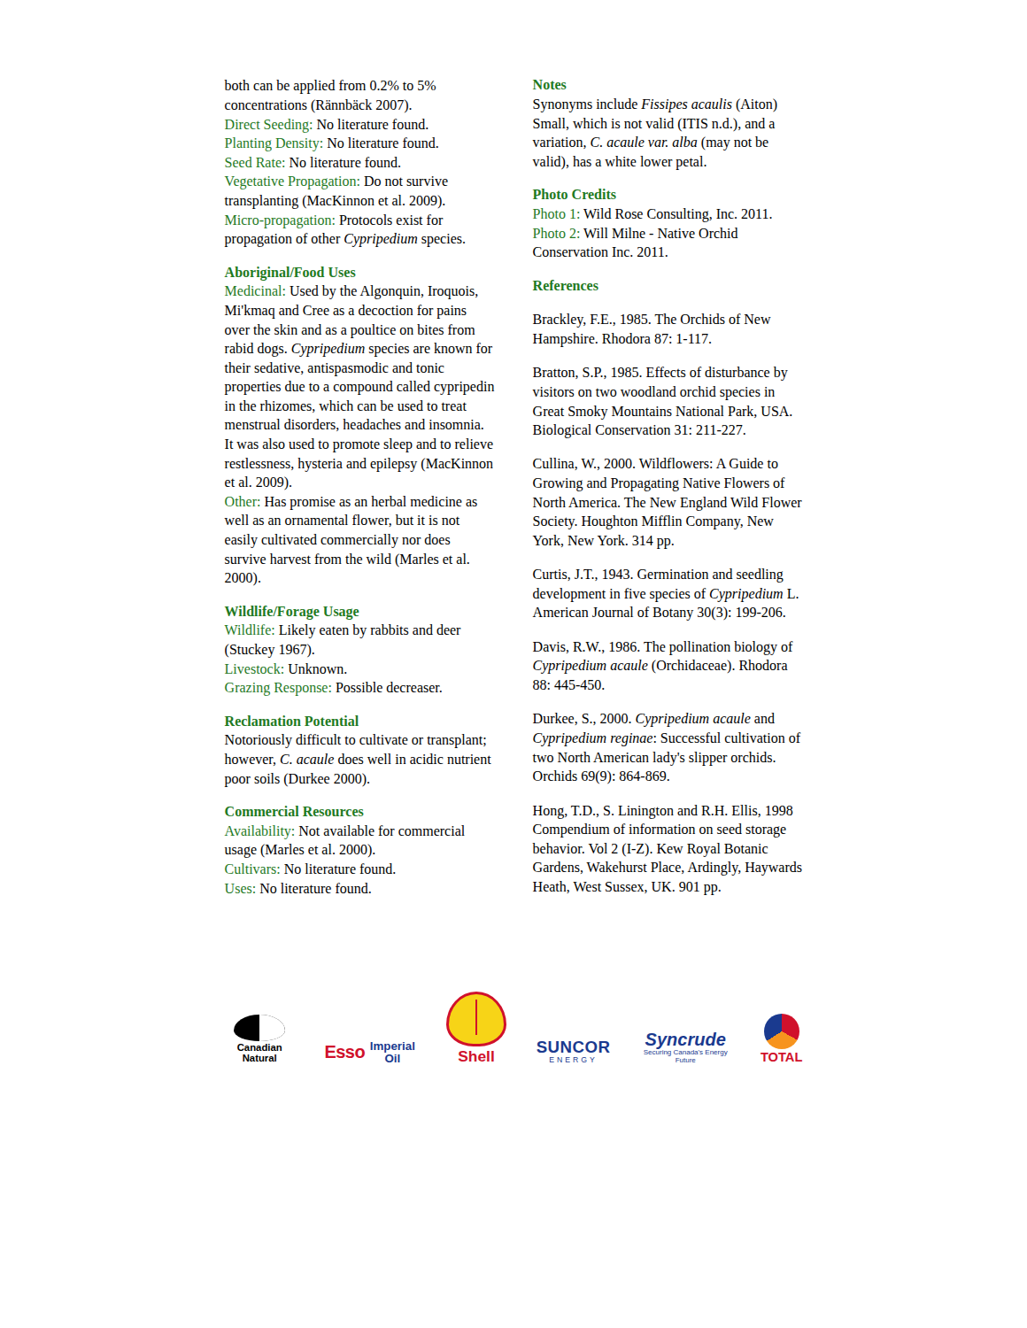both can be applied from 0.2% to 5% concentrations (Rännbäck 2007).
Direct Seeding: No literature found.
Planting Density: No literature found.
Seed Rate: No literature found.
Vegetative Propagation: Do not survive transplanting (MacKinnon et al. 2009).
Micro-propagation: Protocols exist for propagation of other Cypripedium species.
Aboriginal/Food Uses
Medicinal: Used by the Algonquin, Iroquois, Mi'kmaq and Cree as a decoction for pains over the skin and as a poultice on bites from rabid dogs. Cypripedium species are known for their sedative, antispasmodic and tonic properties due to a compound called cypripedin in the rhizomes, which can be used to treat menstrual disorders, headaches and insomnia. It was also used to promote sleep and to relieve restlessness, hysteria and epilepsy (MacKinnon et al. 2009).
Other: Has promise as an herbal medicine as well as an ornamental flower, but it is not easily cultivated commercially nor does survive harvest from the wild (Marles et al. 2000).
Wildlife/Forage Usage
Wildlife: Likely eaten by rabbits and deer (Stuckey 1967).
Livestock: Unknown.
Grazing Response: Possible decreaser.
Reclamation Potential
Notoriously difficult to cultivate or transplant; however, C. acaule does well in acidic nutrient poor soils (Durkee 2000).
Commercial Resources
Availability: Not available for commercial usage (Marles et al. 2000).
Cultivars: No literature found.
Uses: No literature found.
Notes
Synonyms include Fissipes acaulis (Aiton) Small, which is not valid (ITIS n.d.), and a variation, C. acaule var. alba (may not be valid), has a white lower petal.
Photo Credits
Photo 1: Wild Rose Consulting, Inc. 2011.
Photo 2: Will Milne - Native Orchid Conservation Inc. 2011.
References
Brackley, F.E., 1985. The Orchids of New Hampshire. Rhodora 87: 1-117.
Bratton, S.P., 1985. Effects of disturbance by visitors on two woodland orchid species in Great Smoky Mountains National Park, USA. Biological Conservation 31: 211-227.
Cullina, W., 2000. Wildflowers: A Guide to Growing and Propagating Native Flowers of North America. The New England Wild Flower Society. Houghton Mifflin Company, New York, New York. 314 pp.
Curtis, J.T., 1943. Germination and seedling development in five species of Cypripedium L. American Journal of Botany 30(3): 199-206.
Davis, R.W., 1986. The pollination biology of Cypripedium acaule (Orchidaceae). Rhodora 88: 445-450.
Durkee, S., 2000. Cypripedium acaule and Cypripedium reginae: Successful cultivation of two North American lady's slipper orchids. Orchids 69(9): 864-869.
Hong, T.D., S. Linington and R.H. Ellis, 1998 Compendium of information on seed storage behavior. Vol 2 (I-Z). Kew Royal Botanic Gardens, Wakehurst Place, Ardingly, Haywards Heath, West Sussex, UK. 901 pp.
Canadian Natural
Esso
Imperial Oil
Shell
SUNCOR
ENERGY
Syncrude
Securing Canada's Energy Future
TOTAL